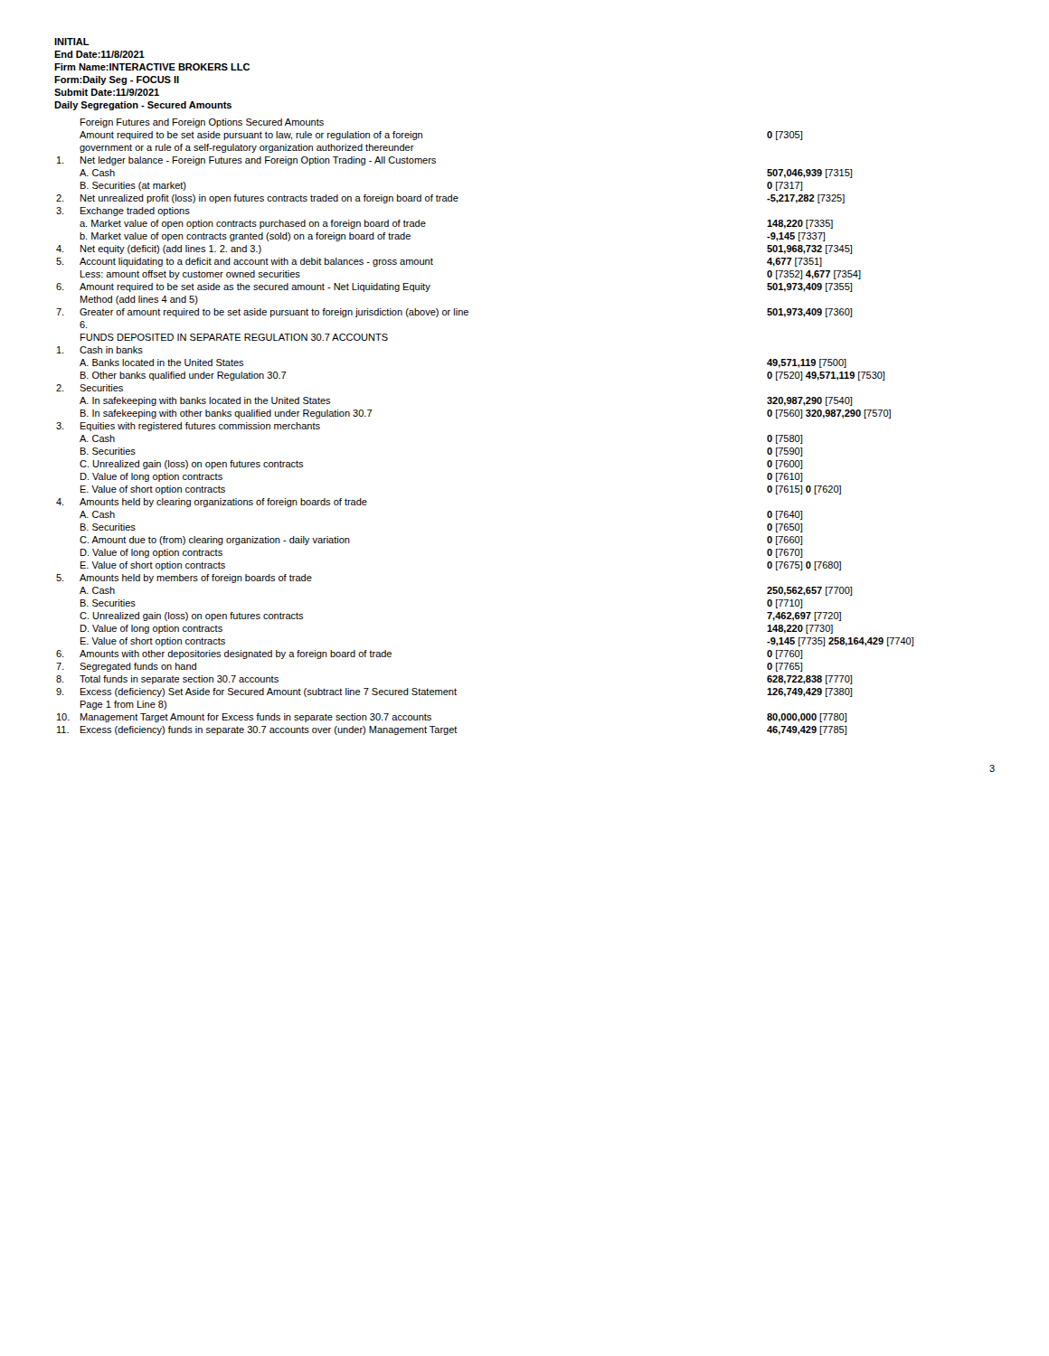INITIAL
End Date:11/8/2021
Firm Name:INTERACTIVE BROKERS LLC
Form:Daily Seg - FOCUS II
Submit Date:11/9/2021
Daily Segregation - Secured Amounts
| | Foreign Futures and Foreign Options Secured Amounts | |
| | Amount required to be set aside pursuant to law, rule or regulation of a foreign | 0 [7305] |
| | government or a rule of a self-regulatory organization authorized thereunder | |
| 1. | Net ledger balance - Foreign Futures and Foreign Option Trading - All Customers | |
| | A. Cash | 507,046,939 [7315] |
| | B. Securities (at market) | 0 [7317] |
| 2. | Net unrealized profit (loss) in open futures contracts traded on a foreign board of trade | -5,217,282 [7325] |
| 3. | Exchange traded options | |
| | a. Market value of open option contracts purchased on a foreign board of trade | 148,220 [7335] |
| | b. Market value of open contracts granted (sold) on a foreign board of trade | -9,145 [7337] |
| 4. | Net equity (deficit) (add lines 1. 2. and 3.) | 501,968,732 [7345] |
| 5. | Account liquidating to a deficit and account with a debit balances - gross amount | 4,677 [7351] |
| | Less: amount offset by customer owned securities | 0 [7352] 4,677 [7354] |
| 6. | Amount required to be set aside as the secured amount - Net Liquidating Equity | 501,973,409 [7355] |
| | Method (add lines 4 and 5) | |
| 7. | Greater of amount required to be set aside pursuant to foreign jurisdiction (above) or line | 501,973,409 [7360] |
| | 6. | |
| | FUNDS DEPOSITED IN SEPARATE REGULATION 30.7 ACCOUNTS | |
| 1. | Cash in banks | |
| | A. Banks located in the United States | 49,571,119 [7500] |
| | B. Other banks qualified under Regulation 30.7 | 0 [7520] 49,571,119 [7530] |
| 2. | Securities | |
| | A. In safekeeping with banks located in the United States | 320,987,290 [7540] |
| | B. In safekeeping with other banks qualified under Regulation 30.7 | 0 [7560] 320,987,290 [7570] |
| 3. | Equities with registered futures commission merchants | |
| | A. Cash | 0 [7580] |
| | B. Securities | 0 [7590] |
| | C. Unrealized gain (loss) on open futures contracts | 0 [7600] |
| | D. Value of long option contracts | 0 [7610] |
| | E. Value of short option contracts | 0 [7615] 0 [7620] |
| 4. | Amounts held by clearing organizations of foreign boards of trade | |
| | A. Cash | 0 [7640] |
| | B. Securities | 0 [7650] |
| | C. Amount due to (from) clearing organization - daily variation | 0 [7660] |
| | D. Value of long option contracts | 0 [7670] |
| | E. Value of short option contracts | 0 [7675] 0 [7680] |
| 5. | Amounts held by members of foreign boards of trade | |
| | A. Cash | 250,562,657 [7700] |
| | B. Securities | 0 [7710] |
| | C. Unrealized gain (loss) on open futures contracts | 7,462,697 [7720] |
| | D. Value of long option contracts | 148,220 [7730] |
| | E. Value of short option contracts | -9,145 [7735] 258,164,429 [7740] |
| 6. | Amounts with other depositories designated by a foreign board of trade | 0 [7760] |
| 7. | Segregated funds on hand | 0 [7765] |
| 8. | Total funds in separate section 30.7 accounts | 628,722,838 [7770] |
| 9. | Excess (deficiency) Set Aside for Secured Amount (subtract line 7 Secured Statement | 126,749,429 [7380] |
| | Page 1 from Line 8) | |
| 10. | Management Target Amount for Excess funds in separate section 30.7 accounts | 80,000,000 [7780] |
| 11. | Excess (deficiency) funds in separate 30.7 accounts over (under) Management Target | 46,749,429 [7785] |
3